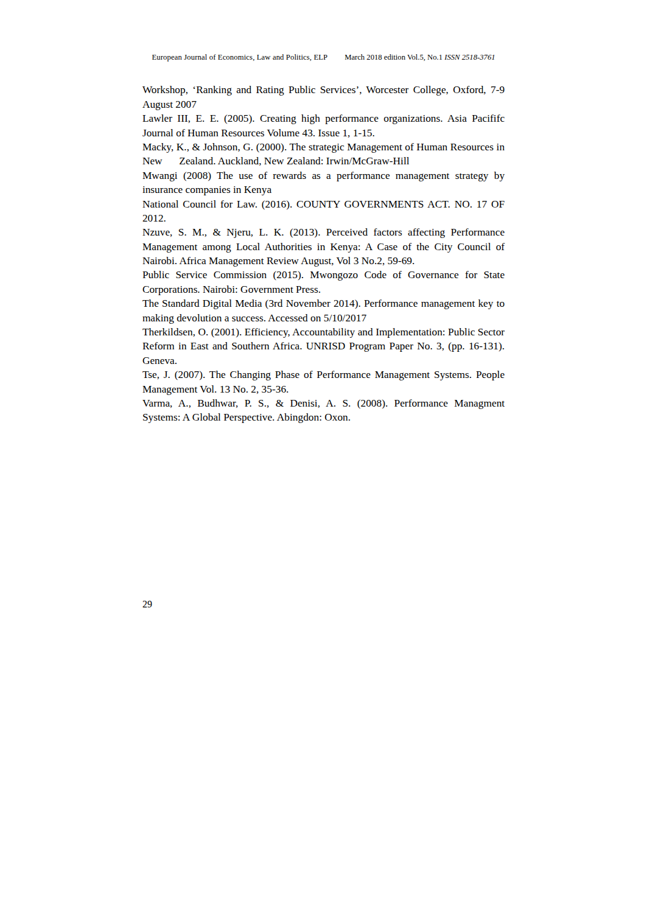European Journal of Economics, Law and Politics, ELP March 2018 edition Vol.5, No.1 ISSN 2518-3761
Workshop, ‘Ranking and Rating Public Services’, Worcester College, Oxford, 7-9 August 2007
Lawler III, E. E. (2005). Creating high performance organizations. Asia Pacififc Journal of Human Resources Volume 43. Issue 1, 1-15.
Macky, K., & Johnson, G. (2000). The strategic Management of Human Resources in New Zealand. Auckland, New Zealand: Irwin/McGraw-Hill
Mwangi (2008) The use of rewards as a performance management strategy by insurance companies in Kenya
National Council for Law. (2016). COUNTY GOVERNMENTS ACT. NO. 17 OF 2012.
Nzuve, S. M., & Njeru, L. K. (2013). Perceived factors affecting Performance Management among Local Authorities in Kenya: A Case of the City Council of Nairobi. Africa Management Review August, Vol 3 No.2, 59-69.
Public Service Commission (2015). Mwongozo Code of Governance for State Corporations. Nairobi: Government Press.
The Standard Digital Media (3rd November 2014). Performance management key to making devolution a success. Accessed on 5/10/2017
Therkildsen, O. (2001). Efficiency, Accountability and Implementation: Public Sector Reform in East and Southern Africa. UNRISD Program Paper No. 3, (pp. 16-131). Geneva.
Tse, J. (2007). The Changing Phase of Performance Management Systems. People Management Vol. 13 No. 2, 35-36.
Varma, A., Budhwar, P. S., & Denisi, A. S. (2008). Performance Managment Systems: A Global Perspective. Abingdon: Oxon.
29